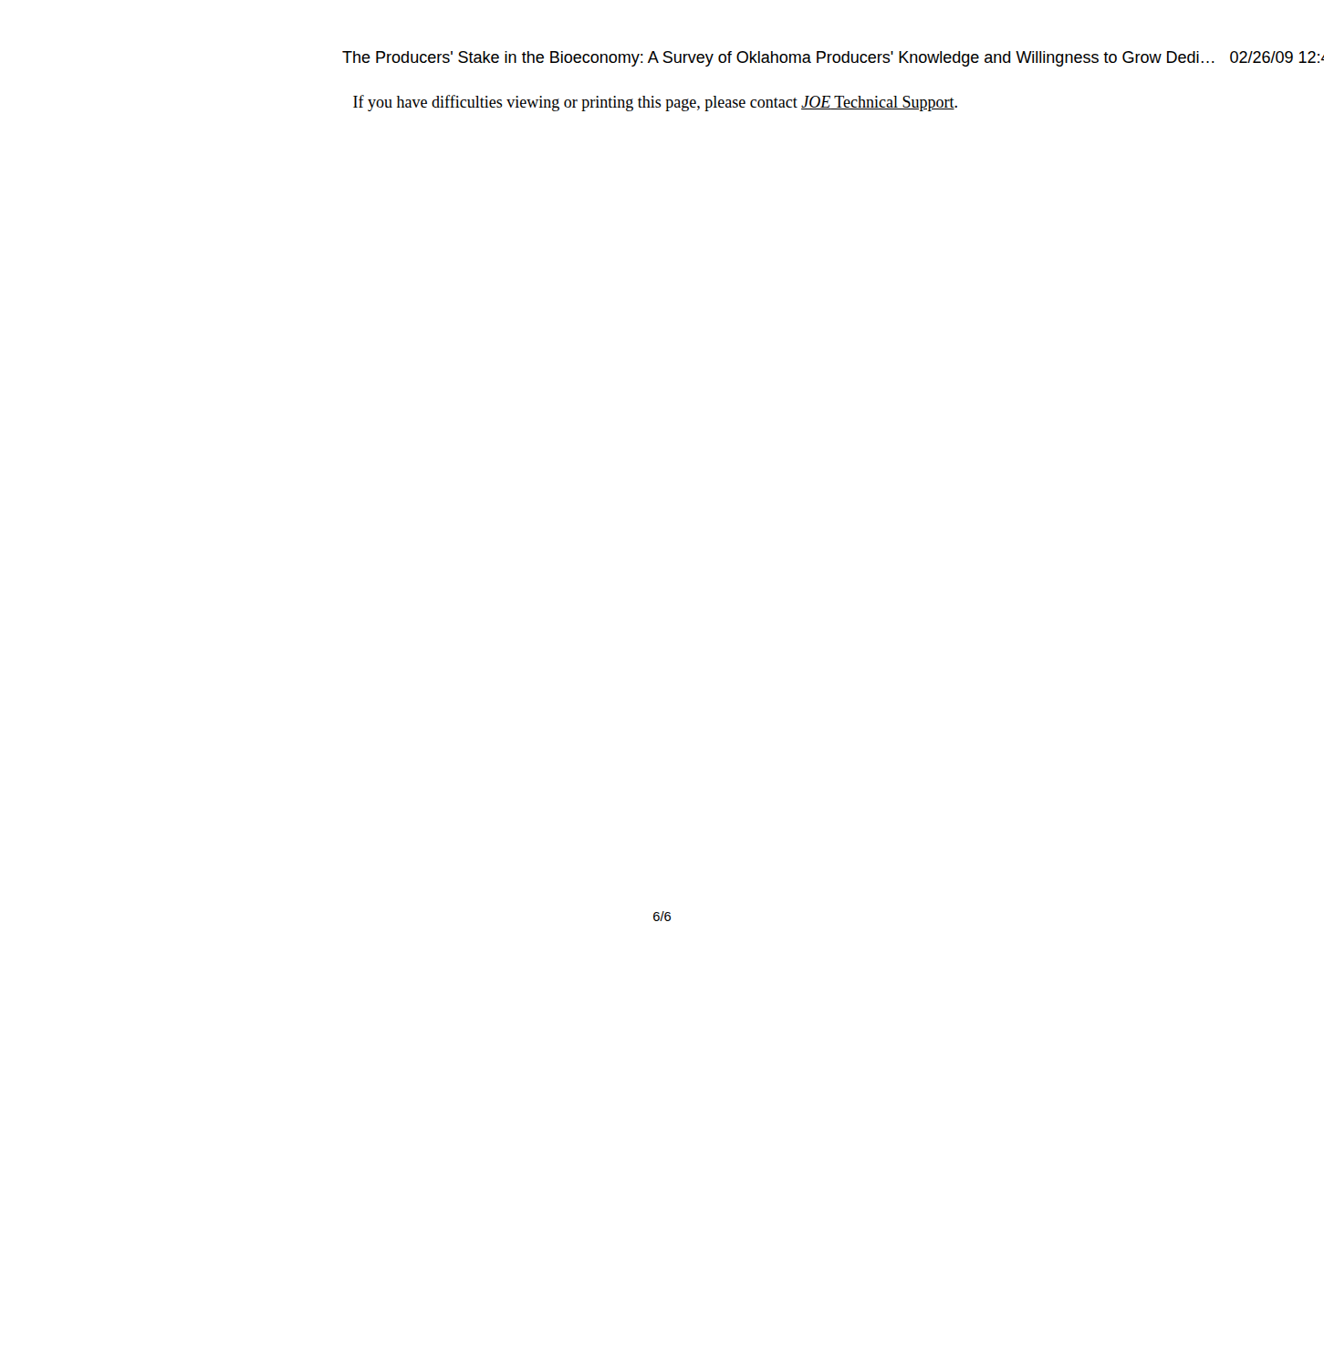The Producers' Stake in the Bioeconomy: A Survey of Oklahoma Producers' Knowledge and Willingness to Grow Dedi… 02/26/09 12:46 PM
If you have difficulties viewing or printing this page, please contact JOE Technical Support.
6/6